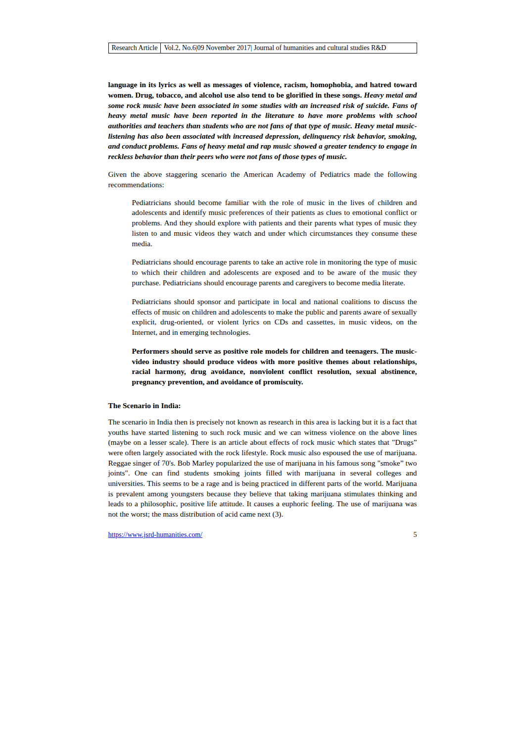Research Article
Vol.2, No.6|09 November 2017| Journal of humanities and cultural studies R&D
language in its lyrics as well as messages of violence, racism, homophobia, and hatred toward women. Drug, tobacco, and alcohol use also tend to be glorified in these songs. Heavy metal and some rock music have been associated in some studies with an increased risk of suicide. Fans of heavy metal music have been reported in the literature to have more problems with school authorities and teachers than students who are not fans of that type of music. Heavy metal music-listening has also been associated with increased depression, delinquency risk behavior, smoking, and conduct problems. Fans of heavy metal and rap music showed a greater tendency to engage in reckless behavior than their peers who were not fans of those types of music.
Given the above staggering scenario the American Academy of Pediatrics made the following recommendations:
Pediatricians should become familiar with the role of music in the lives of children and adolescents and identify music preferences of their patients as clues to emotional conflict or problems. And they should explore with patients and their parents what types of music they listen to and music videos they watch and under which circumstances they consume these media.
Pediatricians should encourage parents to take an active role in monitoring the type of music to which their children and adolescents are exposed and to be aware of the music they purchase. Pediatricians should encourage parents and caregivers to become media literate.
Pediatricians should sponsor and participate in local and national coalitions to discuss the effects of music on children and adolescents to make the public and parents aware of sexually explicit, drug-oriented, or violent lyrics on CDs and cassettes, in music videos, on the Internet, and in emerging technologies.
Performers should serve as positive role models for children and teenagers. The music-video industry should produce videos with more positive themes about relationships, racial harmony, drug avoidance, nonviolent conflict resolution, sexual abstinence, pregnancy prevention, and avoidance of promiscuity.
The Scenario in India:
The scenario in India then is precisely not known as research in this area is lacking but it is a fact that youths have started listening to such rock music and we can witness violence on the above lines (maybe on a lesser scale). There is an article about effects of rock music which states that "Drugs” were often largely associated with the rock lifestyle. Rock music also espoused the use of marijuana. Reggae singer of 70's. Bob Marley popularized the use of marijuana in his famous song "smoke” two joints". One can find students smoking joints filled with marijuana in several colleges and universities. This seems to be a rage and is being practiced in different parts of the world. Marijuana is prevalent among youngsters because they believe that taking marijuana stimulates thinking and leads to a philosophic, positive life attitude. It causes a euphoric feeling. The use of marijuana was not the worst; the mass distribution of acid came next (3).
https://www.jsrd-humanities.com/ 5